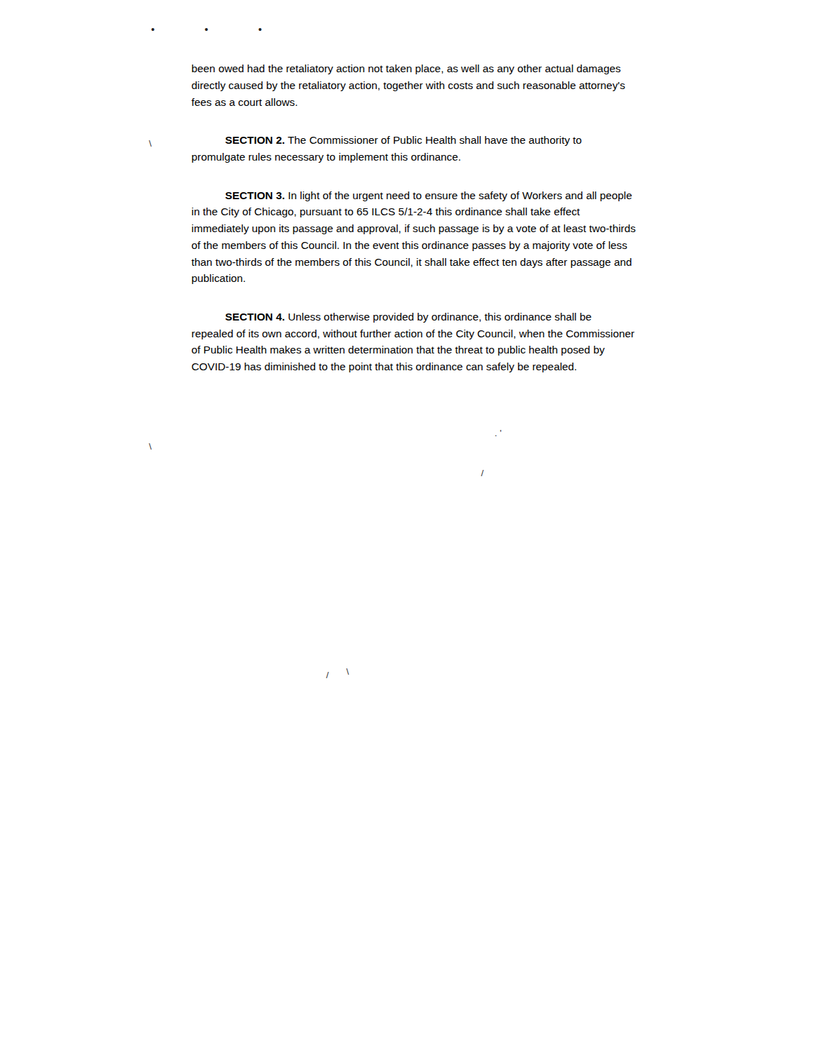• • •
been owed had the retaliatory action not taken place, as well as any other actual damages directly caused by the retaliatory action, together with costs and such reasonable attorney's fees as a court allows.
SECTION 2. The Commissioner of Public Health shall have the authority to promulgate rules necessary to implement this ordinance.
SECTION 3. In light of the urgent need to ensure the safety of Workers and all people in the City of Chicago, pursuant to 65 ILCS 5/1-2-4 this ordinance shall take effect immediately upon its passage and approval, if such passage is by a vote of at least two-thirds of the members of this Council. In the event this ordinance passes by a majority vote of less than two-thirds of the members of this Council, it shall take effect ten days after passage and publication.
SECTION 4. Unless otherwise provided by ordinance, this ordinance shall be repealed of its own accord, without further action of the City Council, when the Commissioner of Public Health makes a written determination that the threat to public health posed by COVID-19 has diminished to the point that this ordinance can safely be repealed.
\ \ . ' / / \